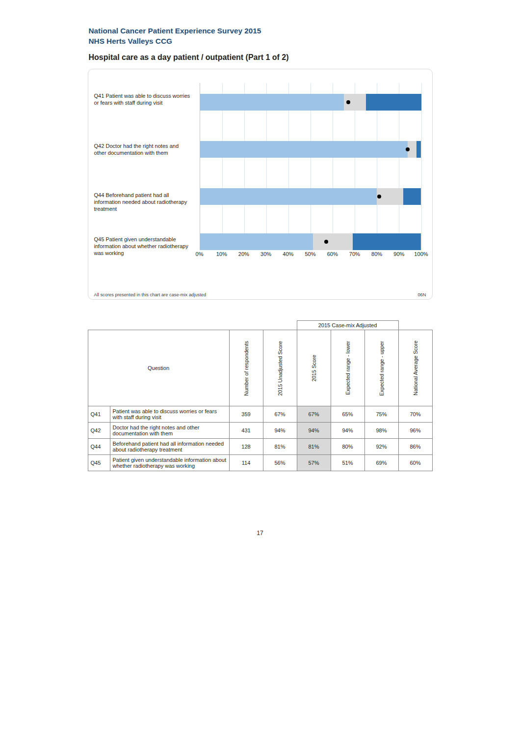National Cancer Patient Experience Survey 2015
NHS Herts Valleys CCG
Hospital care as a day patient / outpatient (Part 1 of 2)
Q41 Patient was able to discuss worries or fears with staff during visit
Q42 Doctor had the right notes and other documentation with them
Q44 Beforehand patient had all information needed about radiotherapy treatment
Q45 Patient given understandable information about whether radiotherapy was working
0% 10% 20% 30% 40% 50% 60% 70% 80% 90% 100%
All scores presented in this chart are case-mix adjusted
06N
| | 2015 Case-mix Adjusted | |
| --- | --- | --- |
| Question | Number of respondents | 2015 Unadjusted Score | 2015 Score | Expected range - lower | Expected range - upper | National Average Score |
| Q41 | Patient was able to discuss worries or fears with staff during visit | 359 | 67% | 67% | 65% | 75% | 70% |
| Q42 | Doctor had the right notes and other documentation with them | 431 | 94% | 94% | 94% | 98% | 96% |
| Q44 | Beforehand patient had all information needed about radiotherapy treatment | 128 | 81% | 81% | 80% | 92% | 86% |
| Q45 | Patient given understandable information about whether radiotherapy was working | 114 | 56% | 57% | 51% | 69% | 60% |
17